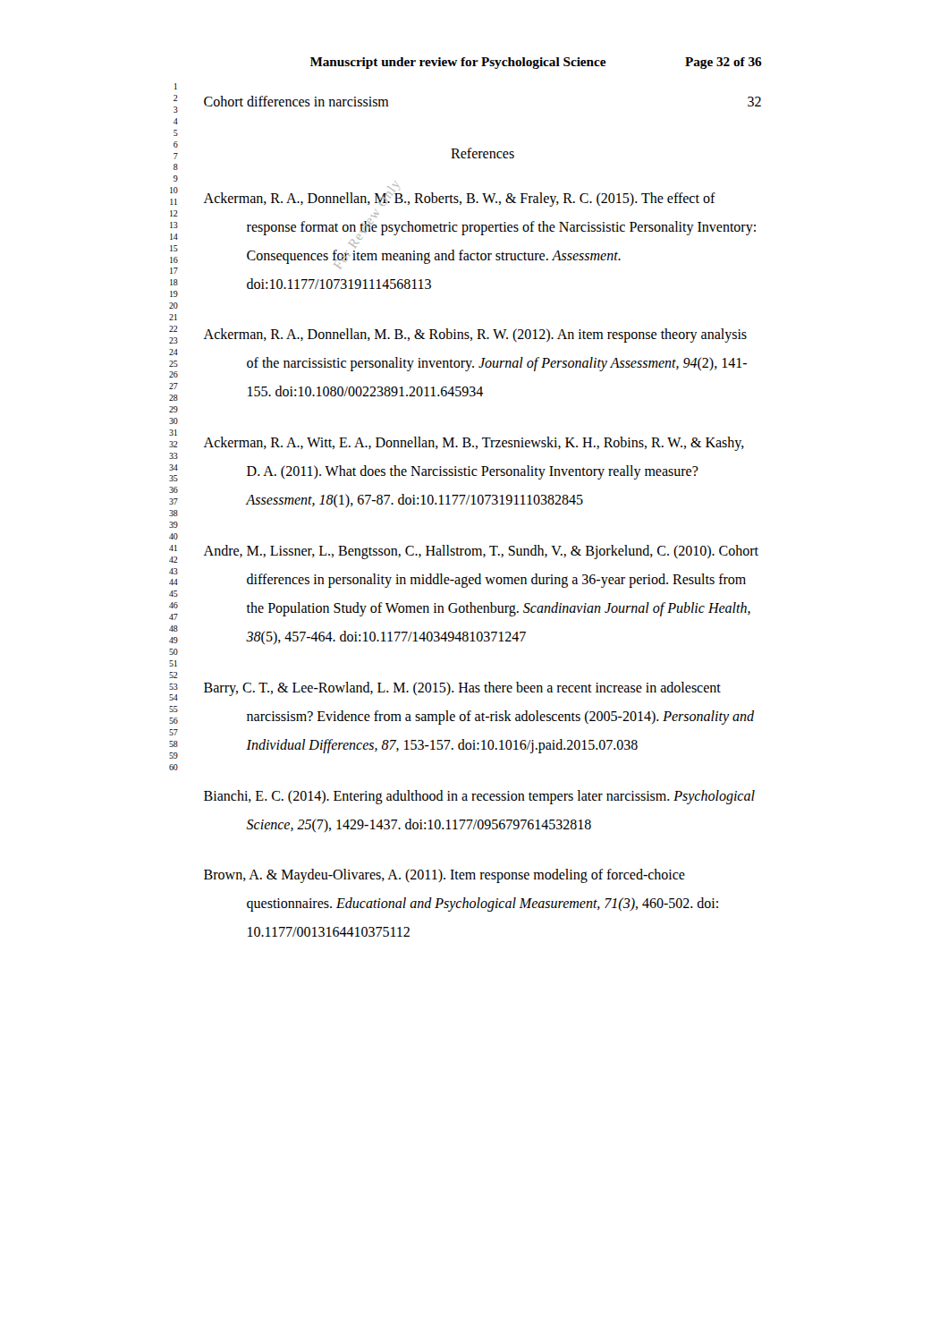12345 678910 1112131415 1617181920 2122232425 2627282930 3132333435 3637383940 4142434445 4647484950 5152535455 5657585960
Manuscript under review for Psychological Science
Page 32 of 36
Cohort differences in narcissism
32
For Review Only
References
Ackerman, R. A., Donnellan, M. B., Roberts, B. W., & Fraley, R. C. (2015). The effect of response format on the psychometric properties of the Narcissistic Personality Inventory: Consequences for item meaning and factor structure. Assessment. doi:10.1177/1073191114568113
Ackerman, R. A., Donnellan, M. B., & Robins, R. W. (2012). An item response theory analysis of the narcissistic personality inventory. Journal of Personality Assessment, 94(2), 141-155. doi:10.1080/00223891.2011.645934
Ackerman, R. A., Witt, E. A., Donnellan, M. B., Trzesniewski, K. H., Robins, R. W., & Kashy, D. A. (2011). What does the Narcissistic Personality Inventory really measure? Assessment, 18(1), 67-87. doi:10.1177/1073191110382845
Andre, M., Lissner, L., Bengtsson, C., Hallstrom, T., Sundh, V., & Bjorkelund, C. (2010). Cohort differences in personality in middle-aged women during a 36-year period. Results from the Population Study of Women in Gothenburg. Scandinavian Journal of Public Health, 38(5), 457-464. doi:10.1177/1403494810371247
Barry, C. T., & Lee-Rowland, L. M. (2015). Has there been a recent increase in adolescent narcissism? Evidence from a sample of at-risk adolescents (2005-2014). Personality and Individual Differences, 87, 153-157. doi:10.1016/j.paid.2015.07.038
Bianchi, E. C. (2014). Entering adulthood in a recession tempers later narcissism. Psychological Science, 25(7), 1429-1437. doi:10.1177/0956797614532818
Brown, A. & Maydeu-Olivares, A. (2011). Item response modeling of forced-choice questionnaires. Educational and Psychological Measurement, 71(3), 460-502. doi: 10.1177/0013164410375112